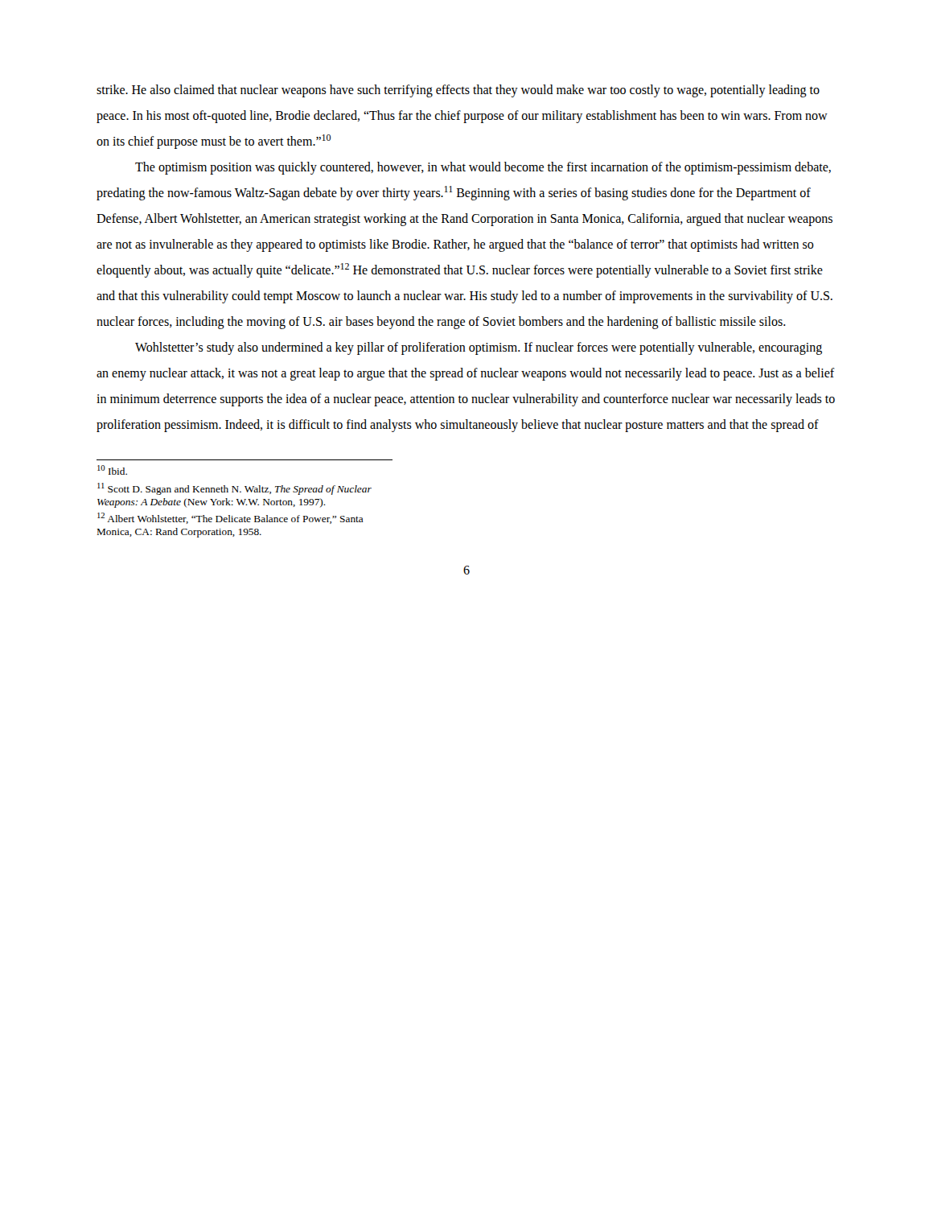strike. He also claimed that nuclear weapons have such terrifying effects that they would make war too costly to wage, potentially leading to peace. In his most oft-quoted line, Brodie declared, “Thus far the chief purpose of our military establishment has been to win wars. From now on its chief purpose must be to avert them.”10
The optimism position was quickly countered, however, in what would become the first incarnation of the optimism-pessimism debate, predating the now-famous Waltz-Sagan debate by over thirty years.11 Beginning with a series of basing studies done for the Department of Defense, Albert Wohlstetter, an American strategist working at the Rand Corporation in Santa Monica, California, argued that nuclear weapons are not as invulnerable as they appeared to optimists like Brodie. Rather, he argued that the “balance of terror” that optimists had written so eloquently about, was actually quite “delicate.”12 He demonstrated that U.S. nuclear forces were potentially vulnerable to a Soviet first strike and that this vulnerability could tempt Moscow to launch a nuclear war. His study led to a number of improvements in the survivability of U.S. nuclear forces, including the moving of U.S. air bases beyond the range of Soviet bombers and the hardening of ballistic missile silos.
Wohlstetter’s study also undermined a key pillar of proliferation optimism. If nuclear forces were potentially vulnerable, encouraging an enemy nuclear attack, it was not a great leap to argue that the spread of nuclear weapons would not necessarily lead to peace. Just as a belief in minimum deterrence supports the idea of a nuclear peace, attention to nuclear vulnerability and counterforce nuclear war necessarily leads to proliferation pessimism. Indeed, it is difficult to find analysts who simultaneously believe that nuclear posture matters and that the spread of
10 Ibid.
11 Scott D. Sagan and Kenneth N. Waltz, The Spread of Nuclear Weapons: A Debate (New York: W.W. Norton, 1997).
12 Albert Wohlstetter, “The Delicate Balance of Power,” Santa Monica, CA: Rand Corporation, 1958.
6